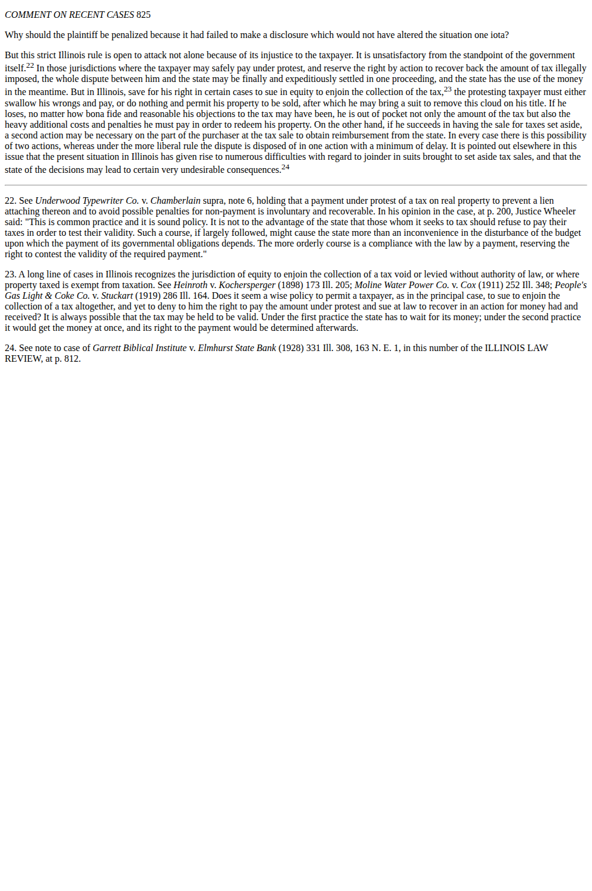COMMENT ON RECENT CASES 825
Why should the plaintiff be penalized because it had failed to make a disclosure which would not have altered the situation one iota?
But this strict Illinois rule is open to attack not alone because of its injustice to the taxpayer. It is unsatisfactory from the standpoint of the government itself.22 In those jurisdictions where the taxpayer may safely pay under protest, and reserve the right by action to recover back the amount of tax illegally imposed, the whole dispute between him and the state may be finally and expeditiously settled in one proceeding, and the state has the use of the money in the meantime. But in Illinois, save for his right in certain cases to sue in equity to enjoin the collection of the tax,23 the protesting taxpayer must either swallow his wrongs and pay, or do nothing and permit his property to be sold, after which he may bring a suit to remove this cloud on his title. If he loses, no matter how bona fide and reasonable his objections to the tax may have been, he is out of pocket not only the amount of the tax but also the heavy additional costs and penalties he must pay in order to redeem his property. On the other hand, if he succeeds in having the sale for taxes set aside, a second action may be necessary on the part of the purchaser at the tax sale to obtain reimbursement from the state. In every case there is this possibility of two actions, whereas under the more liberal rule the dispute is disposed of in one action with a minimum of delay. It is pointed out elsewhere in this issue that the present situation in Illinois has given rise to numerous difficulties with regard to joinder in suits brought to set aside tax sales, and that the state of the decisions may lead to certain very undesirable consequences.24
22. See Underwood Typewriter Co. v. Chamberlain supra, note 6, holding that a payment under protest of a tax on real property to prevent a lien attaching thereon and to avoid possible penalties for non-payment is involuntary and recoverable. In his opinion in the case, at p. 200, Justice Wheeler said: "This is common practice and it is sound policy. It is not to the advantage of the state that those whom it seeks to tax should refuse to pay their taxes in order to test their validity. Such a course, if largely followed, might cause the state more than an inconvenience in the disturbance of the budget upon which the payment of its governmental obligations depends. The more orderly course is a compliance with the law by a payment, reserving the right to contest the validity of the required payment."
23. A long line of cases in Illinois recognizes the jurisdiction of equity to enjoin the collection of a tax void or levied without authority of law, or where property taxed is exempt from taxation. See Heinroth v. Kochersperger (1898) 173 Ill. 205; Moline Water Power Co. v. Cox (1911) 252 Ill. 348; People's Gas Light & Coke Co. v. Stuckart (1919) 286 Ill. 164. Does it seem a wise policy to permit a taxpayer, as in the principal case, to sue to enjoin the collection of a tax altogether, and yet to deny to him the right to pay the amount under protest and sue at law to recover in an action for money had and received? It is always possible that the tax may be held to be valid. Under the first practice the state has to wait for its money; under the second practice it would get the money at once, and its right to the payment would be determined afterwards.
24. See note to case of Garrett Biblical Institute v. Elmhurst State Bank (1928) 331 Ill. 308, 163 N. E. 1, in this number of the ILLINOIS LAW REVIEW, at p. 812.